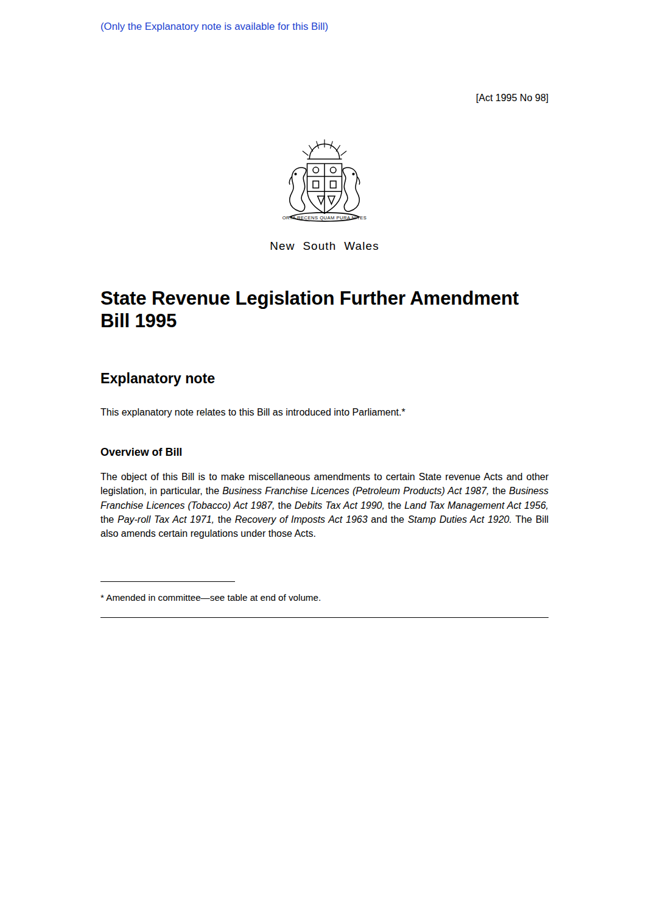(Only the Explanatory note is available for this Bill)
[Act 1995 No 98]
ORTA RECENS QUAM PURA NITES
New South Wales
State Revenue Legislation Further Amendment Bill 1995
Explanatory note
This explanatory note relates to this Bill as introduced into Parliament.*
Overview of Bill
The object of this Bill is to make miscellaneous amendments to certain State revenue Acts and other legislation, in particular, the Business Franchise Licences (Petroleum Products) Act 1987, the Business Franchise Licences (Tobacco) Act 1987, the Debits Tax Act 1990, the Land Tax Management Act 1956, the Pay-roll Tax Act 1971, the Recovery of Imposts Act 1963 and the Stamp Duties Act 1920. The Bill also amends certain regulations under those Acts.
* Amended in committee—see table at end of volume.